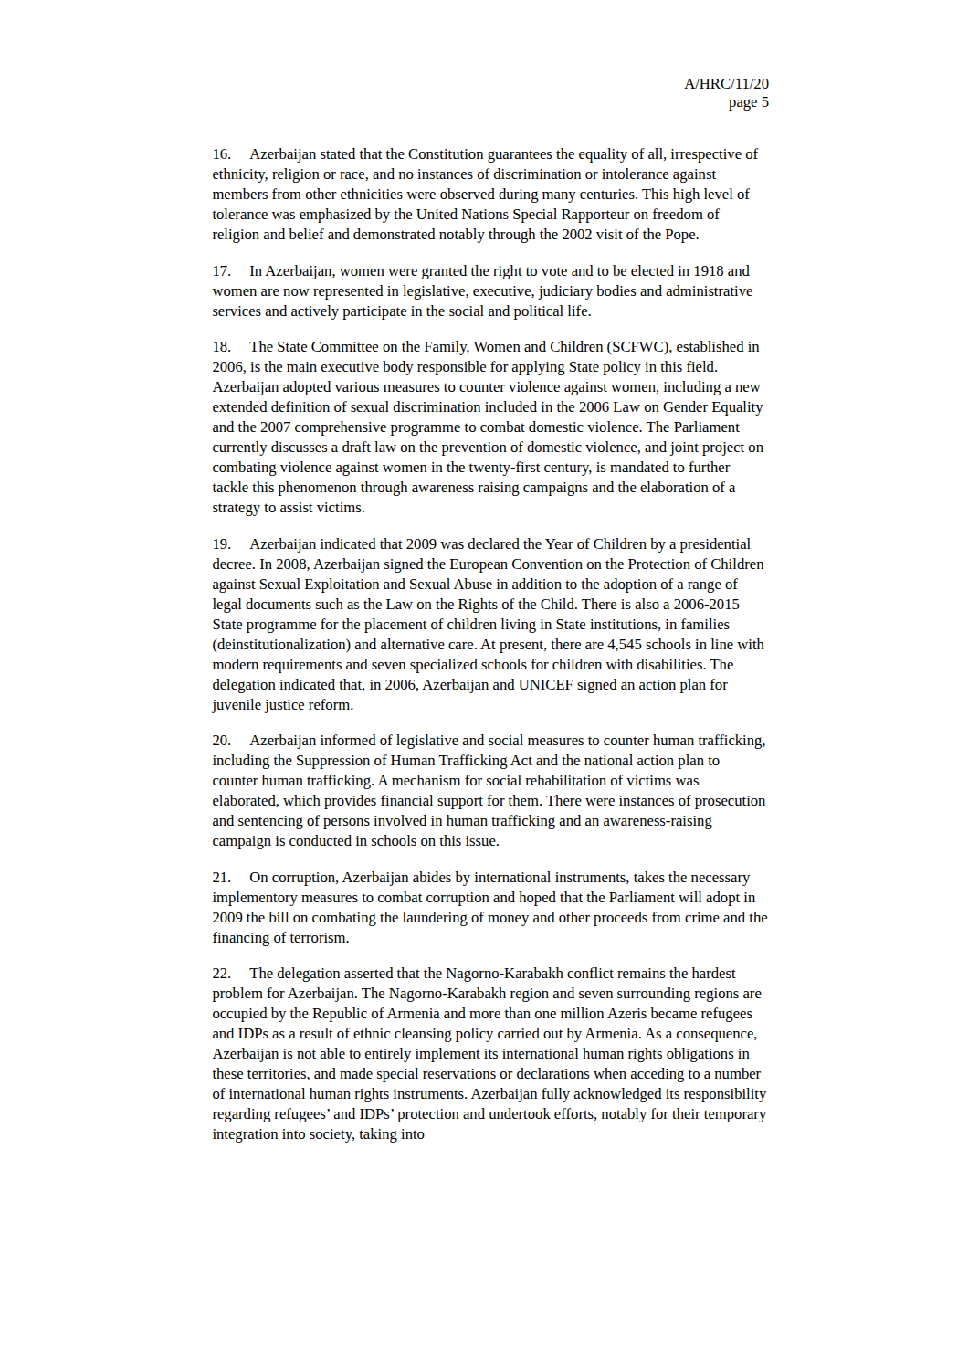A/HRC/11/20 page 5
16. Azerbaijan stated that the Constitution guarantees the equality of all, irrespective of ethnicity, religion or race, and no instances of discrimination or intolerance against members from other ethnicities were observed during many centuries. This high level of tolerance was emphasized by the United Nations Special Rapporteur on freedom of religion and belief and demonstrated notably through the 2002 visit of the Pope.
17. In Azerbaijan, women were granted the right to vote and to be elected in 1918 and women are now represented in legislative, executive, judiciary bodies and administrative services and actively participate in the social and political life.
18. The State Committee on the Family, Women and Children (SCFWC), established in 2006, is the main executive body responsible for applying State policy in this field. Azerbaijan adopted various measures to counter violence against women, including a new extended definition of sexual discrimination included in the 2006 Law on Gender Equality and the 2007 comprehensive programme to combat domestic violence. The Parliament currently discusses a draft law on the prevention of domestic violence, and joint project on combating violence against women in the twenty-first century, is mandated to further tackle this phenomenon through awareness raising campaigns and the elaboration of a strategy to assist victims.
19. Azerbaijan indicated that 2009 was declared the Year of Children by a presidential decree. In 2008, Azerbaijan signed the European Convention on the Protection of Children against Sexual Exploitation and Sexual Abuse in addition to the adoption of a range of legal documents such as the Law on the Rights of the Child. There is also a 2006-2015 State programme for the placement of children living in State institutions, in families (deinstitutionalization) and alternative care. At present, there are 4,545 schools in line with modern requirements and seven specialized schools for children with disabilities. The delegation indicated that, in 2006, Azerbaijan and UNICEF signed an action plan for juvenile justice reform.
20. Azerbaijan informed of legislative and social measures to counter human trafficking, including the Suppression of Human Trafficking Act and the national action plan to counter human trafficking. A mechanism for social rehabilitation of victims was elaborated, which provides financial support for them. There were instances of prosecution and sentencing of persons involved in human trafficking and an awareness-raising campaign is conducted in schools on this issue.
21. On corruption, Azerbaijan abides by international instruments, takes the necessary implementory measures to combat corruption and hoped that the Parliament will adopt in 2009 the bill on combating the laundering of money and other proceeds from crime and the financing of terrorism.
22. The delegation asserted that the Nagorno-Karabakh conflict remains the hardest problem for Azerbaijan. The Nagorno-Karabakh region and seven surrounding regions are occupied by the Republic of Armenia and more than one million Azeris became refugees and IDPs as a result of ethnic cleansing policy carried out by Armenia. As a consequence, Azerbaijan is not able to entirely implement its international human rights obligations in these territories, and made special reservations or declarations when acceding to a number of international human rights instruments. Azerbaijan fully acknowledged its responsibility regarding refugees’ and IDPs’ protection and undertook efforts, notably for their temporary integration into society, taking into